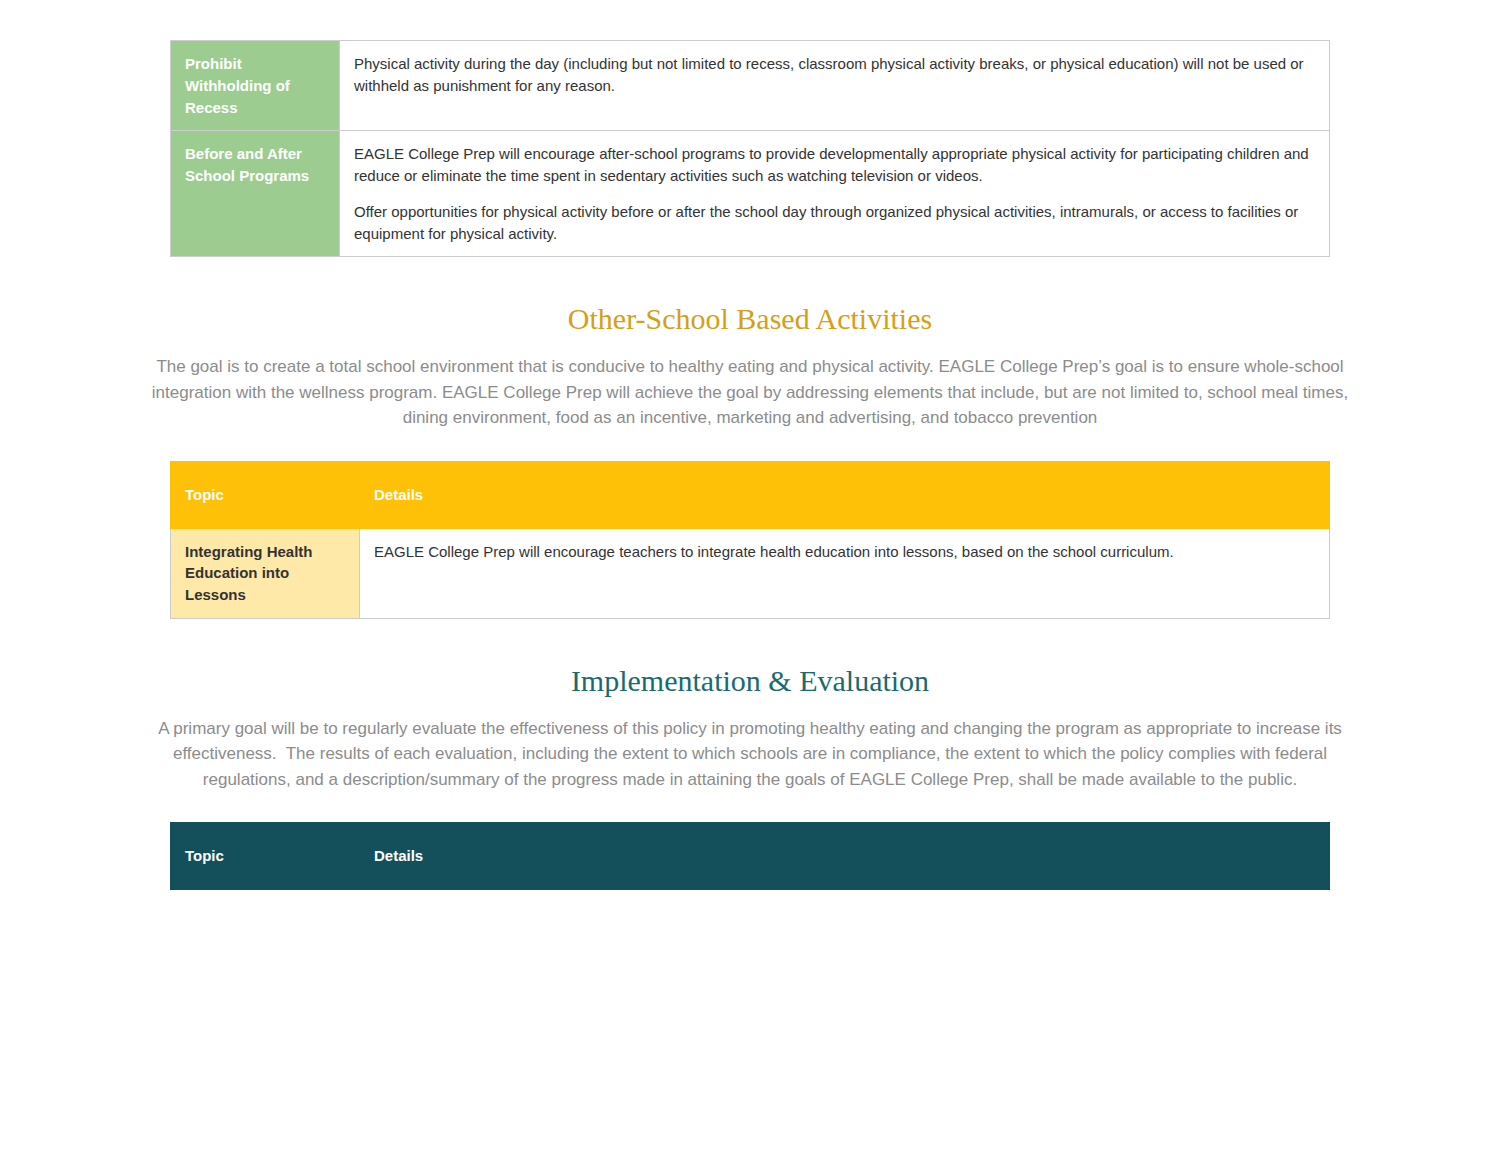| Prohibit Withholding of Recess | Physical activity during the day (including but not limited to recess, classroom physical activity breaks, or physical education) will not be used or withheld as punishment for any reason. |
| Before and After School Programs | EAGLE College Prep will encourage after-school programs to provide developmentally appropriate physical activity for participating children and reduce or eliminate the time spent in sedentary activities such as watching television or videos. Offer opportunities for physical activity before or after the school day through organized physical activities, intramurals, or access to facilities or equipment for physical activity. |
Other-School Based Activities
The goal is to create a total school environment that is conducive to healthy eating and physical activity. EAGLE College Prep’s goal is to ensure whole-school integration with the wellness program. EAGLE College Prep will achieve the goal by addressing elements that include, but are not limited to, school meal times, dining environment, food as an incentive, marketing and advertising, and tobacco prevention
| Topic | Details |
| --- | --- |
| Integrating Health Education into Lessons | EAGLE College Prep will encourage teachers to integrate health education into lessons, based on the school curriculum. |
Implementation & Evaluation
A primary goal will be to regularly evaluate the effectiveness of this policy in promoting healthy eating and changing the program as appropriate to increase its effectiveness. The results of each evaluation, including the extent to which schools are in compliance, the extent to which the policy complies with federal regulations, and a description/summary of the progress made in attaining the goals of EAGLE College Prep, shall be made available to the public.
| Topic | Details |
| --- | --- |